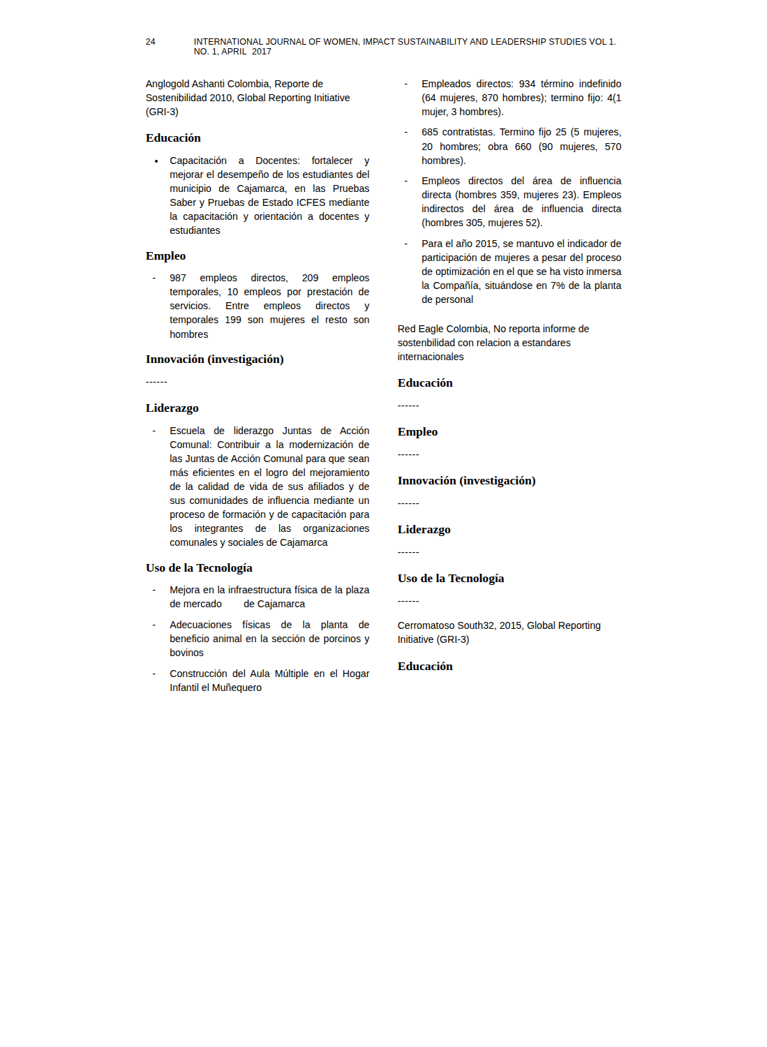24 INTERNATIONAL JOURNAL OF WOMEN, IMPACT SUSTAINABILITY AND LEADERSHIP STUDIES VOL 1. NO. 1, APRIL 2017
Anglogold Ashanti Colombia, Reporte de Sostenibilidad 2010, Global Reporting Initiative (GRI-3)
Educación
Capacitación a Docentes: fortalecer y mejorar el desempeño de los estudiantes del municipio de Cajamarca, en las Pruebas Saber y Pruebas de Estado ICFES mediante la capacitación y orientación a docentes y estudiantes
Empleo
987 empleos directos, 209 empleos temporales, 10 empleos por prestación de servicios. Entre empleos directos y temporales 199 son mujeres el resto son hombres
Innovación (investigación)
------
Liderazgo
Escuela de liderazgo Juntas de Acción Comunal: Contribuir a la modernización de las Juntas de Acción Comunal para que sean más eficientes en el logro del mejoramiento de la calidad de vida de sus afiliados y de sus comunidades de influencia mediante un proceso de formación y de capacitación para los integrantes de las organizaciones comunales y sociales de Cajamarca
Uso de la Tecnología
Mejora en la infraestructura física de la plaza de mercado de Cajamarca
Adecuaciones físicas de la planta de beneficio animal en la sección de porcinos y bovinos
Construcción del Aula Múltiple en el Hogar Infantil el Muñequero
Empleados directos: 934 término indefinido (64 mujeres, 870 hombres); termino fijo: 4(1 mujer, 3 hombres).
685 contratistas. Termino fijo 25 (5 mujeres, 20 hombres; obra 660 (90 mujeres, 570 hombres).
Empleos directos del área de influencia directa (hombres 359, mujeres 23). Empleos indirectos del área de influencia directa (hombres 305, mujeres 52).
Para el año 2015, se mantuvo el indicador de participación de mujeres a pesar del proceso de optimización en el que se ha visto inmersa la Compañía, situándose en 7% de la planta de personal
Red Eagle Colombia, No reporta informe de sostenbilidad con relacion a estandares internacionales
Educación
------
Empleo
------
Innovación (investigación)
------
Liderazgo
------
Uso de la Tecnología
------
Cerromatoso South32, 2015, Global Reporting Initiative (GRI-3)
Educación